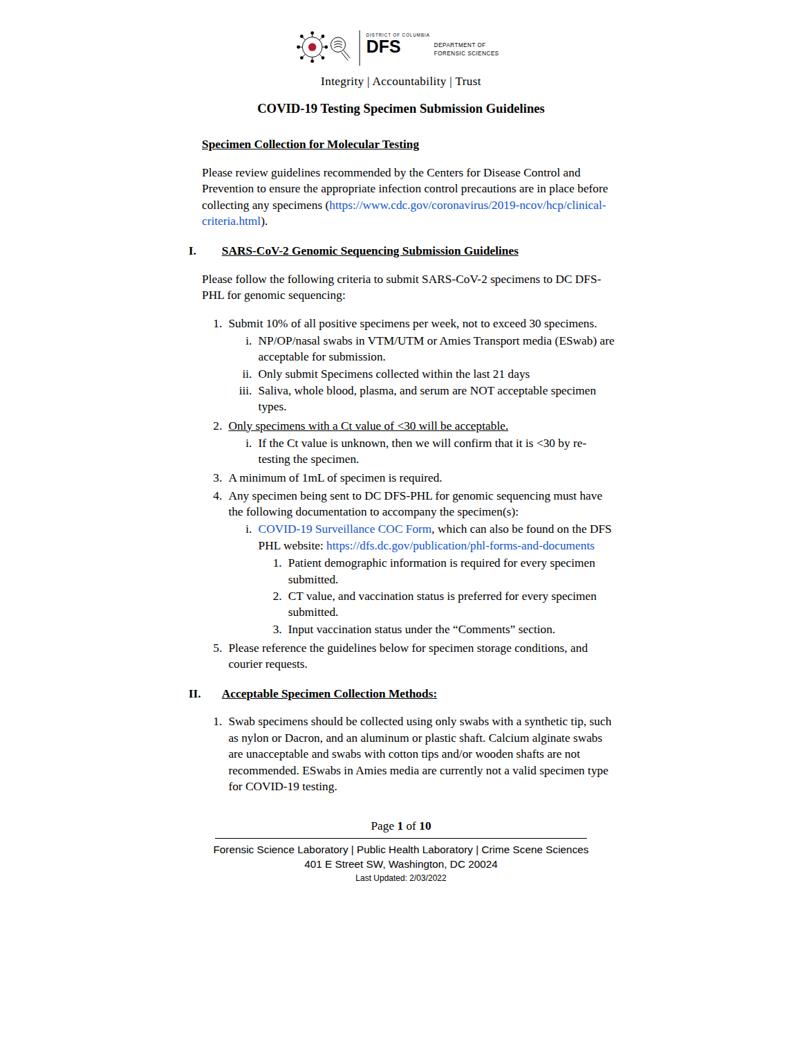Integrity | Accountability | Trust
COVID-19 Testing Specimen Submission Guidelines
Specimen Collection for Molecular Testing
Please review guidelines recommended by the Centers for Disease Control and Prevention to ensure the appropriate infection control precautions are in place before collecting any specimens (https://www.cdc.gov/coronavirus/2019-ncov/hcp/clinical-criteria.html).
I.
SARS-CoV-2 Genomic Sequencing Submission Guidelines
Please follow the following criteria to submit SARS-CoV-2 specimens to DC DFS-PHL for genomic sequencing:
Submit 10% of all positive specimens per week, not to exceed 30 specimens.
NP/OP/nasal swabs in VTM/UTM or Amies Transport media (ESwab) are acceptable for submission.
Only submit Specimens collected within the last 21 days
Saliva, whole blood, plasma, and serum are NOT acceptable specimen types.
Only specimens with a Ct value of <30 will be acceptable.
If the Ct value is unknown, then we will confirm that it is <30 by re-testing the specimen.
A minimum of 1mL of specimen is required.
Any specimen being sent to DC DFS-PHL for genomic sequencing must have the following documentation to accompany the specimen(s):
COVID-19 Surveillance COC Form, which can also be found on the DFS PHL website: https://dfs.dc.gov/publication/phl-forms-and-documents
Patient demographic information is required for every specimen submitted.
CT value, and vaccination status is preferred for every specimen submitted.
Input vaccination status under the “Comments” section.
Please reference the guidelines below for specimen storage conditions, and courier requests.
II.
Acceptable Specimen Collection Methods:
Swab specimens should be collected using only swabs with a synthetic tip, such as nylon or Dacron, and an aluminum or plastic shaft. Calcium alginate swabs are unacceptable and swabs with cotton tips and/or wooden shafts are not recommended. ESwabs in Amies media are currently not a valid specimen type for COVID-19 testing.
Page 1 of 10
Forensic Science Laboratory | Public Health Laboratory | Crime Scene Sciences
401 E Street SW, Washington, DC 20024
Last Updated: 2/03/2022